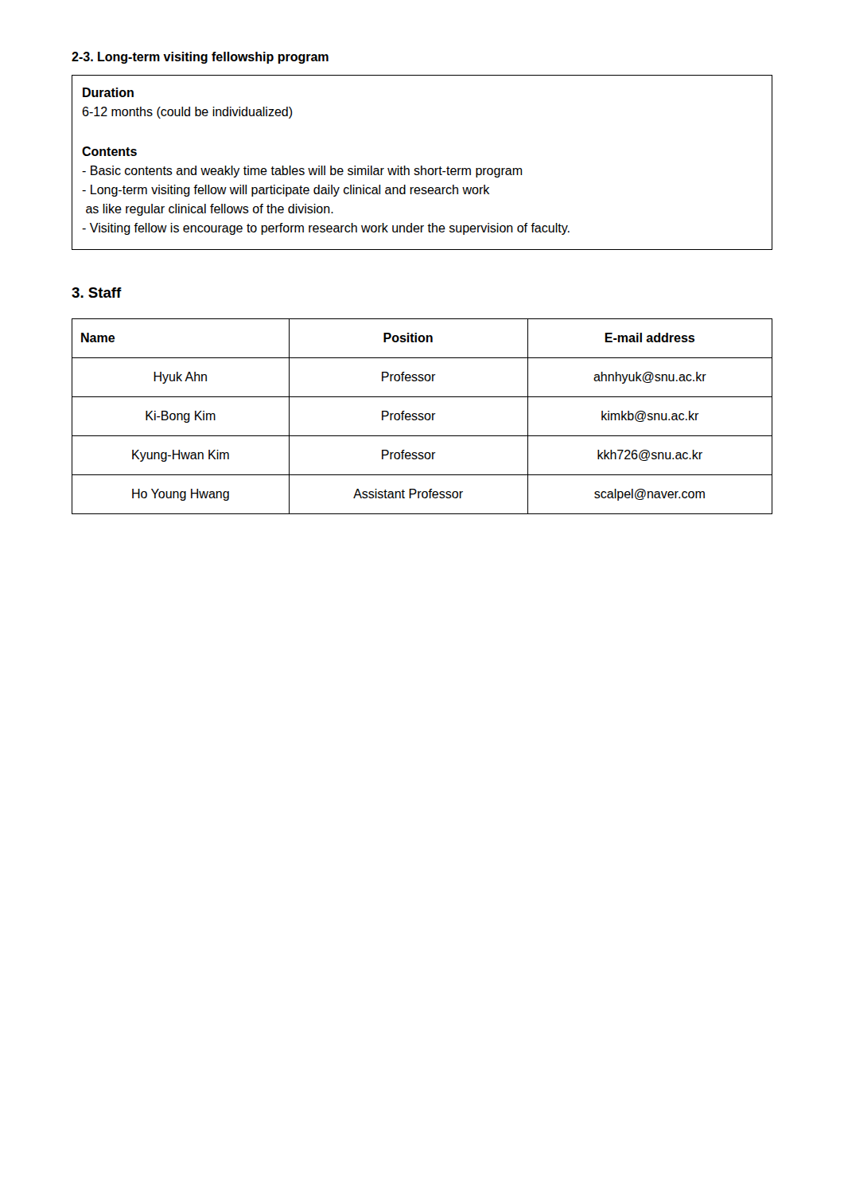2-3. Long-term visiting fellowship program
Duration
6-12 months (could be individualized)
Contents
- Basic contents and weakly time tables will be similar with short-term program
- Long-term visiting fellow will participate daily clinical and research work
as like regular clinical fellows of the division.
- Visiting fellow is encourage to perform research work under the supervision of faculty.
3. Staff
| Name | Position | E-mail address |
| --- | --- | --- |
| Hyuk Ahn | Professor | ahnhyuk@snu.ac.kr |
| Ki-Bong Kim | Professor | kimkb@snu.ac.kr |
| Kyung-Hwan Kim | Professor | kkh726@snu.ac.kr |
| Ho Young Hwang | Assistant Professor | scalpel@naver.com |